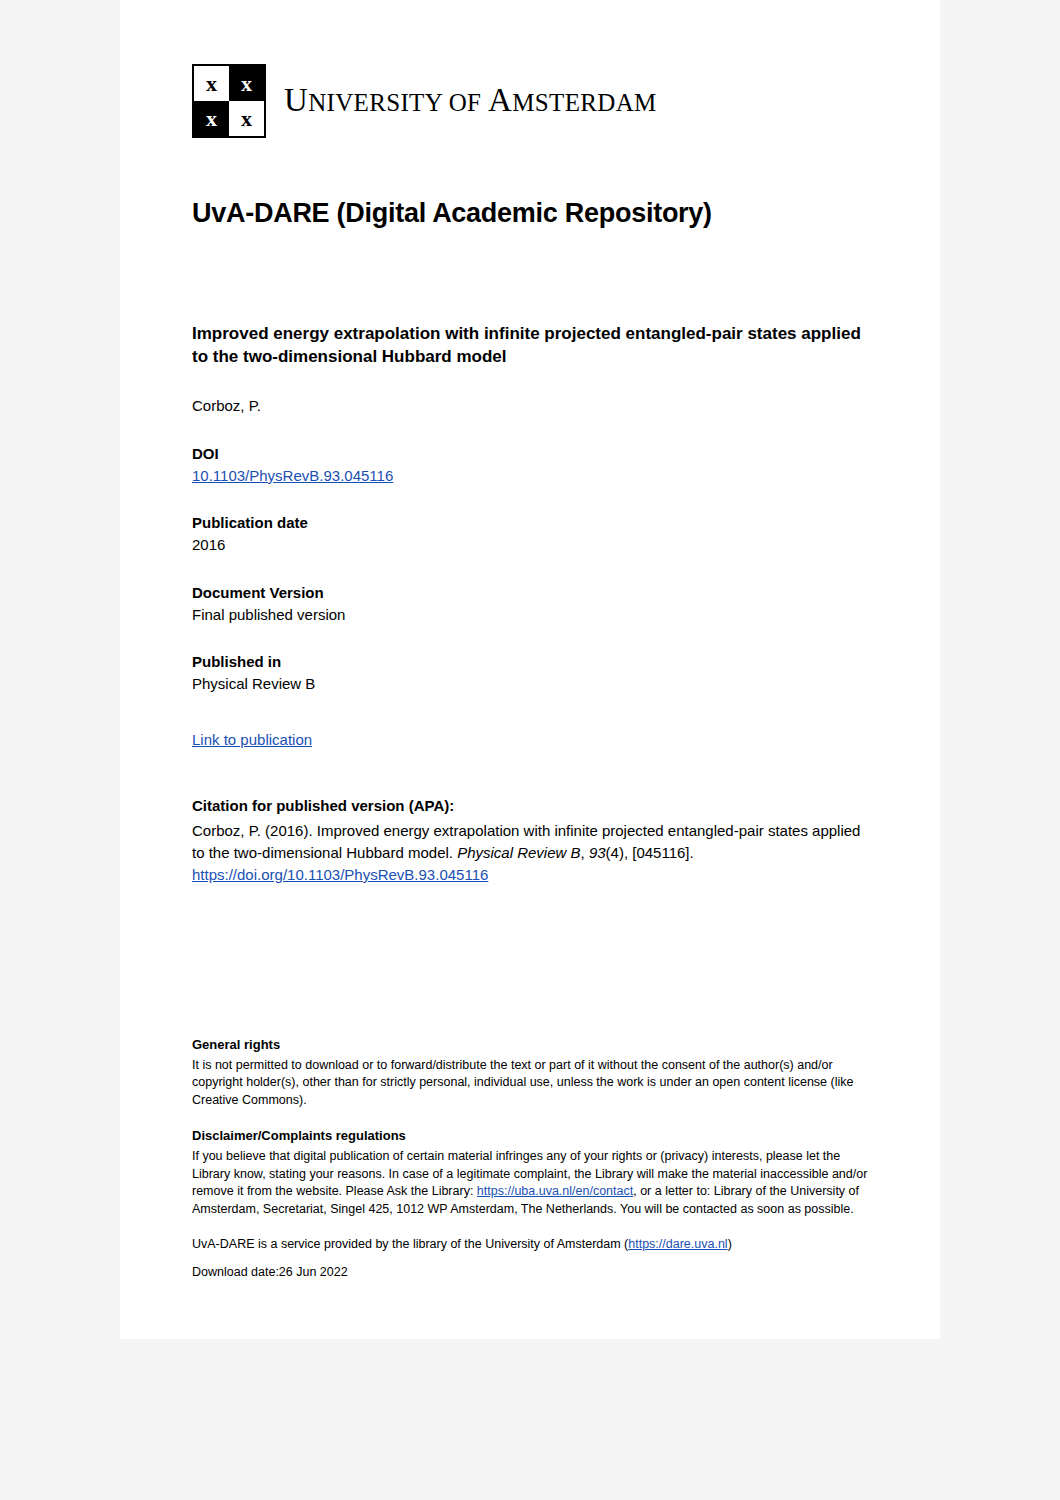xxxx
UNIVERSITY OF AMSTERDAM
UvA-DARE (Digital Academic Repository)
Improved energy extrapolation with infinite projected entangled-pair states applied to the two-dimensional Hubbard model
Corboz, P.
DOI
10.1103/PhysRevB.93.045116
Publication date
2016
Document Version
Final published version
Published in
Physical Review B
Link to publication
Citation for published version (APA):
Corboz, P. (2016). Improved energy extrapolation with infinite projected entangled-pair states applied to the two-dimensional Hubbard model. Physical Review B, 93(4), [045116]. https://doi.org/10.1103/PhysRevB.93.045116
General rights
It is not permitted to download or to forward/distribute the text or part of it without the consent of the author(s) and/or copyright holder(s), other than for strictly personal, individual use, unless the work is under an open content license (like Creative Commons).
Disclaimer/Complaints regulations
If you believe that digital publication of certain material infringes any of your rights or (privacy) interests, please let the Library know, stating your reasons. In case of a legitimate complaint, the Library will make the material inaccessible and/or remove it from the website. Please Ask the Library: https://uba.uva.nl/en/contact, or a letter to: Library of the University of Amsterdam, Secretariat, Singel 425, 1012 WP Amsterdam, The Netherlands. You will be contacted as soon as possible.
UvA-DARE is a service provided by the library of the University of Amsterdam (https://dare.uva.nl)
Download date:26 Jun 2022